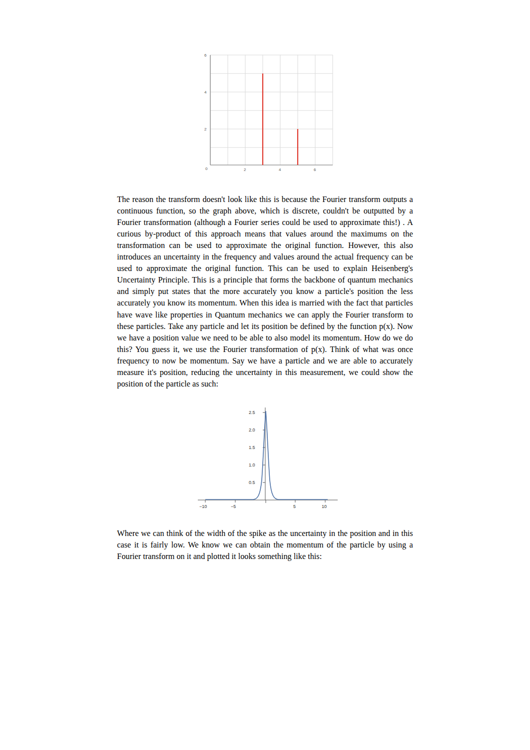6 4 2 0 2 4 6
The reason the transform doesn't look like this is because the Fourier transform outputs a continuous function, so the graph above, which is discrete, couldn't be outputted by a Fourier transformation (although a Fourier series could be used to approximate this!) . A curious by-product of this approach means that values around the maximums on the transformation can be used to approximate the original function. However, this also introduces an uncertainty in the frequency and values around the actual frequency can be used to approximate the original function. This can be used to explain Heisenberg's Uncertainty Principle. This is a principle that forms the backbone of quantum mechanics and simply put states that the more accurately you know a particle's position the less accurately you know its momentum. When this idea is married with the fact that particles have wave like properties in Quantum mechanics we can apply the Fourier transform to these particles. Take any particle and let its position be defined by the function p(x). Now we have a position value we need to be able to also model its momentum. How do we do this? You guess it, we use the Fourier transformation of p(x). Think of what was once frequency to now be momentum. Say we have a particle and we are able to accurately measure it's position, reducing the uncertainty in this measurement, we could show the position of the particle as such:
2.5 2.0 1.5 1.0 0.5 −10 −5 5 10
Where we can think of the width of the spike as the uncertainty in the position and in this case it is fairly low. We know we can obtain the momentum of the particle by using a Fourier transform on it and plotted it looks something like this: